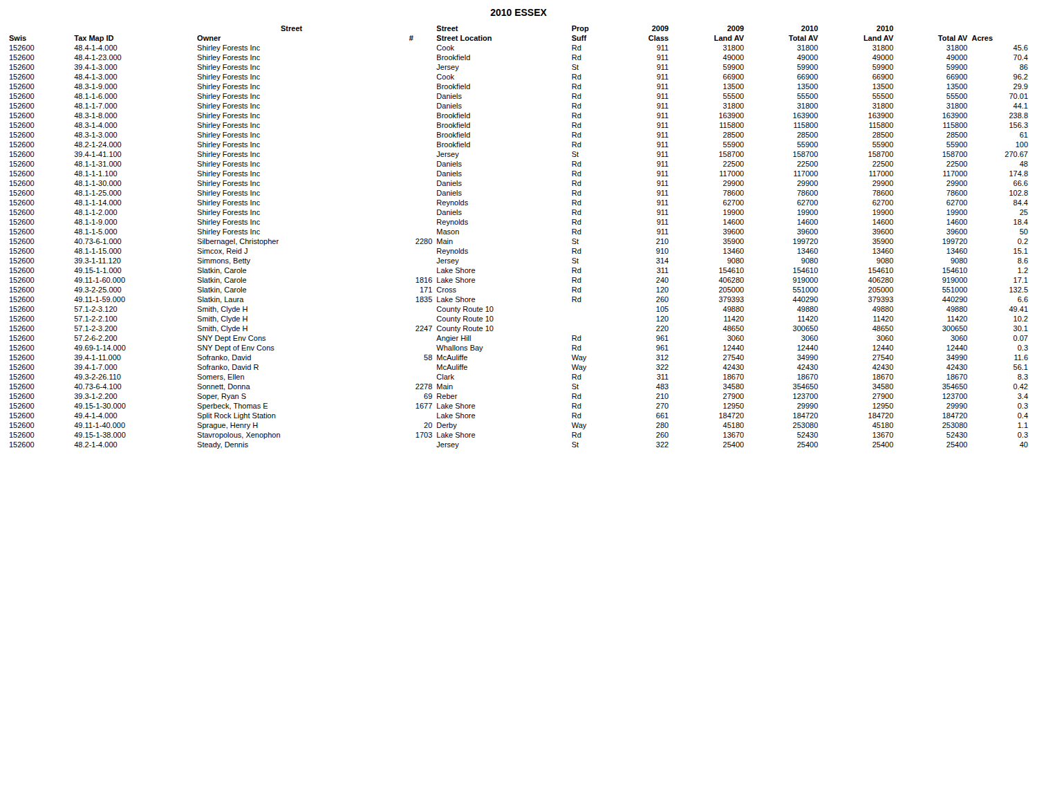2010 ESSEX
| | | Street | | Street | Prop | 2009 | 2009 | 2010 | 2010 | |
| --- | --- | --- | --- | --- | --- | --- | --- | --- | --- | --- |
| Swis | Tax Map ID | Owner | # | Street Location | Suff | Class | Land AV | Total AV | Land AV | Total AV | Acres |
| 152600 | 48.4-1-4.000 | Shirley Forests Inc | | Cook | Rd | 911 | 31800 | 31800 | 31800 | 31800 | 45.6 |
| 152600 | 48.4-1-23.000 | Shirley Forests Inc | | Brookfield | Rd | 911 | 49000 | 49000 | 49000 | 49000 | 70.4 |
| 152600 | 39.4-1-3.000 | Shirley Forests Inc | | Jersey | St | 911 | 59900 | 59900 | 59900 | 59900 | 86 |
| 152600 | 48.4-1-3.000 | Shirley Forests Inc | | Cook | Rd | 911 | 66900 | 66900 | 66900 | 66900 | 96.2 |
| 152600 | 48.3-1-9.000 | Shirley Forests Inc | | Brookfield | Rd | 911 | 13500 | 13500 | 13500 | 13500 | 29.9 |
| 152600 | 48.1-1-6.000 | Shirley Forests Inc | | Daniels | Rd | 911 | 55500 | 55500 | 55500 | 55500 | 70.01 |
| 152600 | 48.1-1-7.000 | Shirley Forests Inc | | Daniels | Rd | 911 | 31800 | 31800 | 31800 | 31800 | 44.1 |
| 152600 | 48.3-1-8.000 | Shirley Forests Inc | | Brookfield | Rd | 911 | 163900 | 163900 | 163900 | 163900 | 238.8 |
| 152600 | 48.3-1-4.000 | Shirley Forests Inc | | Brookfield | Rd | 911 | 115800 | 115800 | 115800 | 115800 | 156.3 |
| 152600 | 48.3-1-3.000 | Shirley Forests Inc | | Brookfield | Rd | 911 | 28500 | 28500 | 28500 | 28500 | 61 |
| 152600 | 48.2-1-24.000 | Shirley Forests Inc | | Brookfield | Rd | 911 | 55900 | 55900 | 55900 | 55900 | 100 |
| 152600 | 39.4-1-41.100 | Shirley Forests Inc | | Jersey | St | 911 | 158700 | 158700 | 158700 | 158700 | 270.67 |
| 152600 | 48.1-1-31.000 | Shirley Forests Inc | | Daniels | Rd | 911 | 22500 | 22500 | 22500 | 22500 | 48 |
| 152600 | 48.1-1-1.100 | Shirley Forests Inc | | Daniels | Rd | 911 | 117000 | 117000 | 117000 | 117000 | 174.8 |
| 152600 | 48.1-1-30.000 | Shirley Forests Inc | | Daniels | Rd | 911 | 29900 | 29900 | 29900 | 29900 | 66.6 |
| 152600 | 48.1-1-25.000 | Shirley Forests Inc | | Daniels | Rd | 911 | 78600 | 78600 | 78600 | 78600 | 102.8 |
| 152600 | 48.1-1-14.000 | Shirley Forests Inc | | Reynolds | Rd | 911 | 62700 | 62700 | 62700 | 62700 | 84.4 |
| 152600 | 48.1-1-2.000 | Shirley Forests Inc | | Daniels | Rd | 911 | 19900 | 19900 | 19900 | 19900 | 25 |
| 152600 | 48.1-1-9.000 | Shirley Forests Inc | | Reynolds | Rd | 911 | 14600 | 14600 | 14600 | 14600 | 18.4 |
| 152600 | 48.1-1-5.000 | Shirley Forests Inc | | Mason | Rd | 911 | 39600 | 39600 | 39600 | 39600 | 50 |
| 152600 | 40.73-6-1.000 | Silbernagel, Christopher | 2280 | Main | St | 210 | 35900 | 199720 | 35900 | 199720 | 0.2 |
| 152600 | 48.1-1-15.000 | Simcox, Reid J | | Reynolds | Rd | 910 | 13460 | 13460 | 13460 | 13460 | 15.1 |
| 152600 | 39.3-1-11.120 | Simmons, Betty | | Jersey | St | 314 | 9080 | 9080 | 9080 | 9080 | 8.6 |
| 152600 | 49.15-1-1.000 | Slatkin, Carole | | Lake Shore | Rd | 311 | 154610 | 154610 | 154610 | 154610 | 1.2 |
| 152600 | 49.11-1-60.000 | Slatkin, Carole | 1816 | Lake Shore | Rd | 240 | 406280 | 919000 | 406280 | 919000 | 17.1 |
| 152600 | 49.3-2-25.000 | Slatkin, Carole | 171 | Cross | Rd | 120 | 205000 | 551000 | 205000 | 551000 | 132.5 |
| 152600 | 49.11-1-59.000 | Slatkin, Laura | 1835 | Lake Shore | Rd | 260 | 379393 | 440290 | 379393 | 440290 | 6.6 |
| 152600 | 57.1-2-3.120 | Smith, Clyde H | | County Route 10 | | 105 | 49880 | 49880 | 49880 | 49880 | 49.41 |
| 152600 | 57.1-2-2.100 | Smith, Clyde H | | County Route 10 | | 120 | 11420 | 11420 | 11420 | 11420 | 10.2 |
| 152600 | 57.1-2-3.200 | Smith, Clyde H | 2247 | County Route 10 | | 220 | 48650 | 300650 | 48650 | 300650 | 30.1 |
| 152600 | 57.2-6-2.200 | SNY Dept Env Cons | | Angier Hill | Rd | 961 | 3060 | 3060 | 3060 | 3060 | 0.07 |
| 152600 | 49.69-1-14.000 | SNY Dept of Env Cons | | Whallons Bay | Rd | 961 | 12440 | 12440 | 12440 | 12440 | 0.3 |
| 152600 | 39.4-1-11.000 | Sofranko, David | 58 | McAuliffe | Way | 312 | 27540 | 34990 | 27540 | 34990 | 11.6 |
| 152600 | 39.4-1-7.000 | Sofranko, David R | | McAuliffe | Way | 322 | 42430 | 42430 | 42430 | 42430 | 56.1 |
| 152600 | 49.3-2-26.110 | Somers, Ellen | | Clark | Rd | 311 | 18670 | 18670 | 18670 | 18670 | 8.3 |
| 152600 | 40.73-6-4.100 | Sonnett, Donna | 2278 | Main | St | 483 | 34580 | 354650 | 34580 | 354650 | 0.42 |
| 152600 | 39.3-1-2.200 | Soper, Ryan S | 69 | Reber | Rd | 210 | 27900 | 123700 | 27900 | 123700 | 3.4 |
| 152600 | 49.15-1-30.000 | Sperbeck, Thomas E | 1677 | Lake Shore | Rd | 270 | 12950 | 29990 | 12950 | 29990 | 0.3 |
| 152600 | 49.4-1-4.000 | Split Rock Light Station | | Lake Shore | Rd | 661 | 184720 | 184720 | 184720 | 184720 | 0.4 |
| 152600 | 49.11-1-40.000 | Sprague, Henry H | 20 | Derby | Way | 280 | 45180 | 253080 | 45180 | 253080 | 1.1 |
| 152600 | 49.15-1-38.000 | Stavropolous, Xenophon | 1703 | Lake Shore | Rd | 260 | 13670 | 52430 | 13670 | 52430 | 0.3 |
| 152600 | 48.2-1-4.000 | Steady, Dennis | | Jersey | St | 322 | 25400 | 25400 | 25400 | 25400 | 40 |